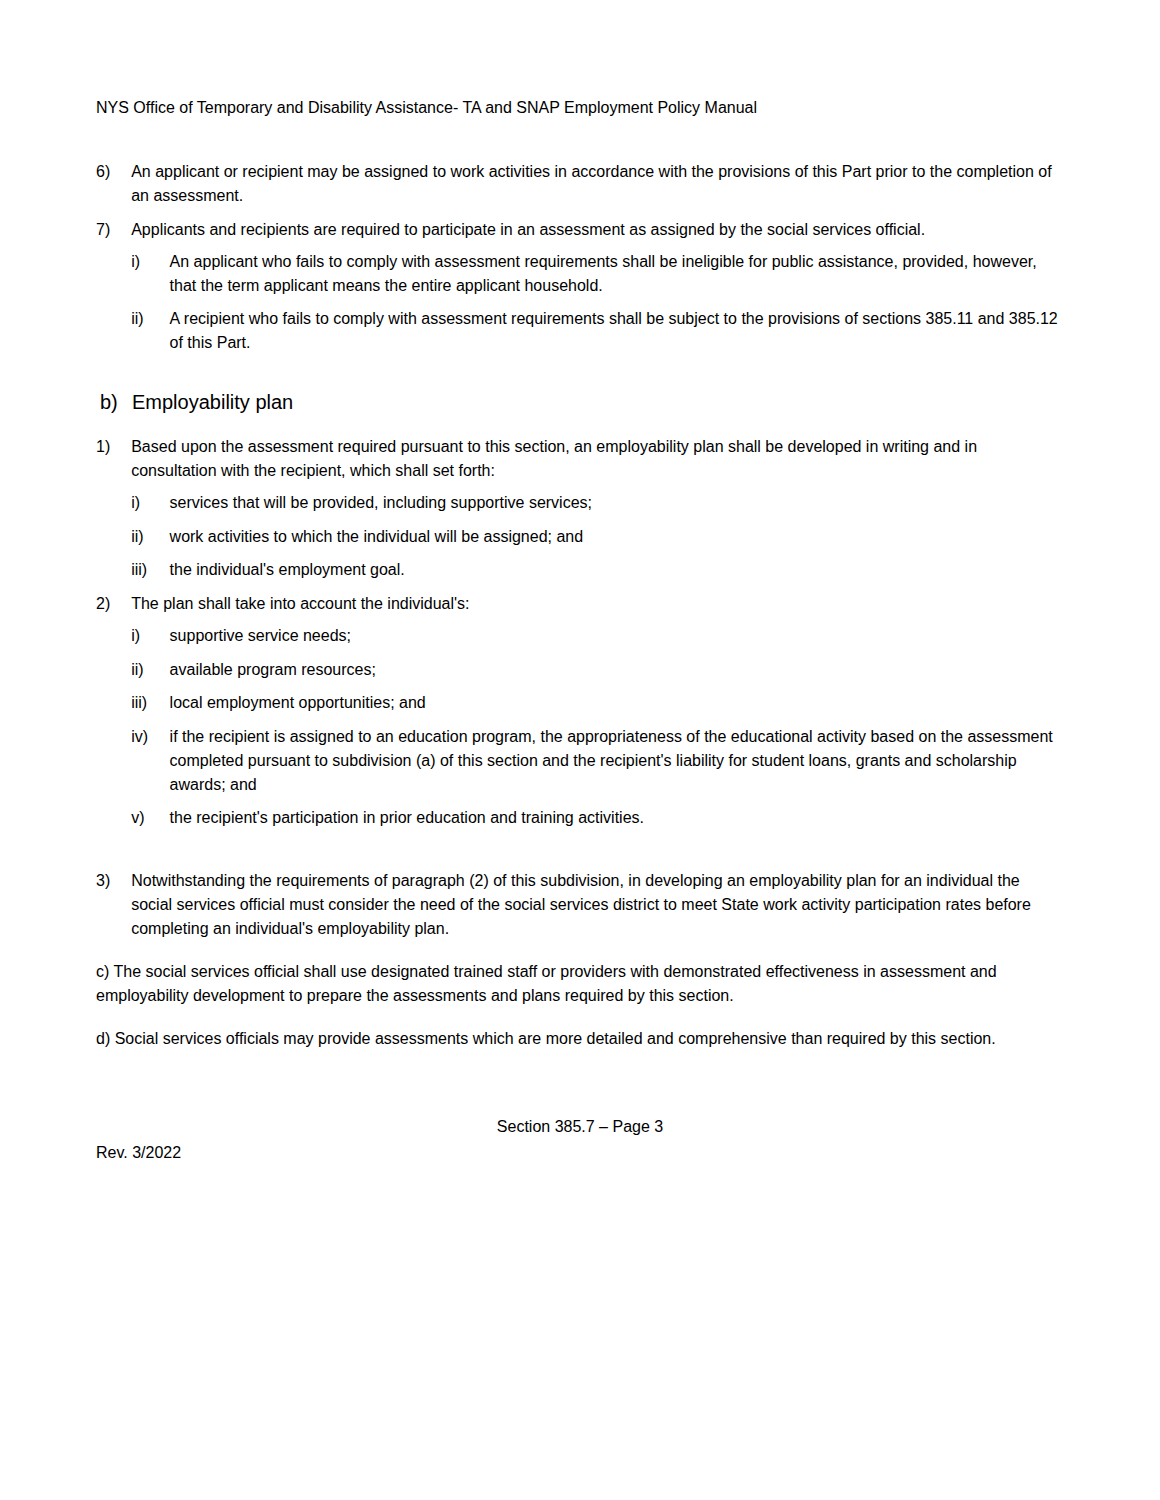NYS Office of Temporary and Disability Assistance- TA and SNAP Employment Policy Manual
6) An applicant or recipient may be assigned to work activities in accordance with the provisions of this Part prior to the completion of an assessment.
7) Applicants and recipients are required to participate in an assessment as assigned by the social services official.
i) An applicant who fails to comply with assessment requirements shall be ineligible for public assistance, provided, however, that the term applicant means the entire applicant household.
ii) A recipient who fails to comply with assessment requirements shall be subject to the provisions of sections 385.11 and 385.12 of this Part.
b) Employability plan
1) Based upon the assessment required pursuant to this section, an employability plan shall be developed in writing and in consultation with the recipient, which shall set forth:
i) services that will be provided, including supportive services;
ii) work activities to which the individual will be assigned; and
iii) the individual's employment goal.
2) The plan shall take into account the individual's:
i) supportive service needs;
ii) available program resources;
iii) local employment opportunities; and
iv) if the recipient is assigned to an education program, the appropriateness of the educational activity based on the assessment completed pursuant to subdivision (a) of this section and the recipient's liability for student loans, grants and scholarship awards; and
v) the recipient's participation in prior education and training activities.
3) Notwithstanding the requirements of paragraph (2) of this subdivision, in developing an employability plan for an individual the social services official must consider the need of the social services district to meet State work activity participation rates before completing an individual's employability plan.
c) The social services official shall use designated trained staff or providers with demonstrated effectiveness in assessment and employability development to prepare the assessments and plans required by this section.
d) Social services officials may provide assessments which are more detailed and comprehensive than required by this section.
Section 385.7 – Page 3
Rev. 3/2022